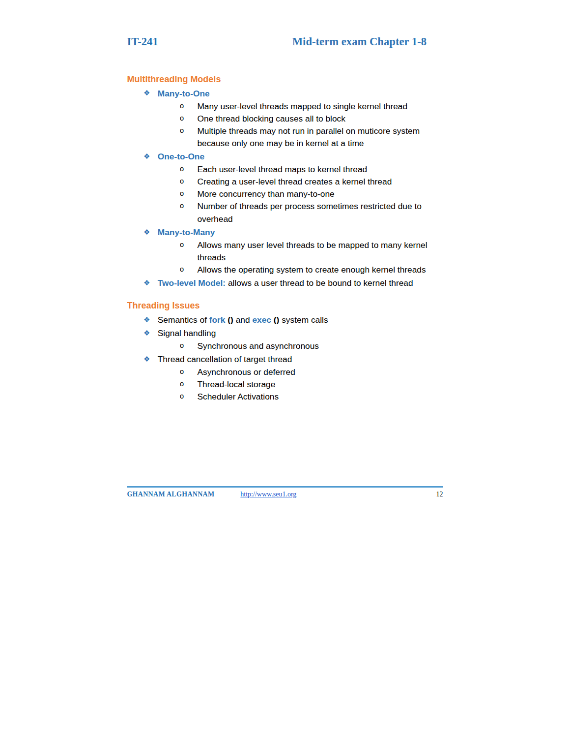IT-241
Mid-term exam Chapter 1-8
Multithreading Models
Many-to-One
Many user-level threads mapped to single kernel thread
One thread blocking causes all to block
Multiple threads may not run in parallel on muticore system because only one may be in kernel at a time
One-to-One
Each user-level thread maps to kernel thread
Creating a user-level thread creates a kernel thread
More concurrency than many-to-one
Number of threads per process sometimes restricted due to overhead
Many-to-Many
Allows many user level threads to be mapped to many kernel threads
Allows the operating system to create enough kernel threads
Two-level Model: allows a user thread to be bound to kernel thread
Threading Issues
Semantics of fork () and exec () system calls
Signal handling
Synchronous and asynchronous
Thread cancellation of target thread
Asynchronous or deferred
Thread-local storage
Scheduler Activations
GHANNAM ALGHANNAM http://www.seu1.org 12